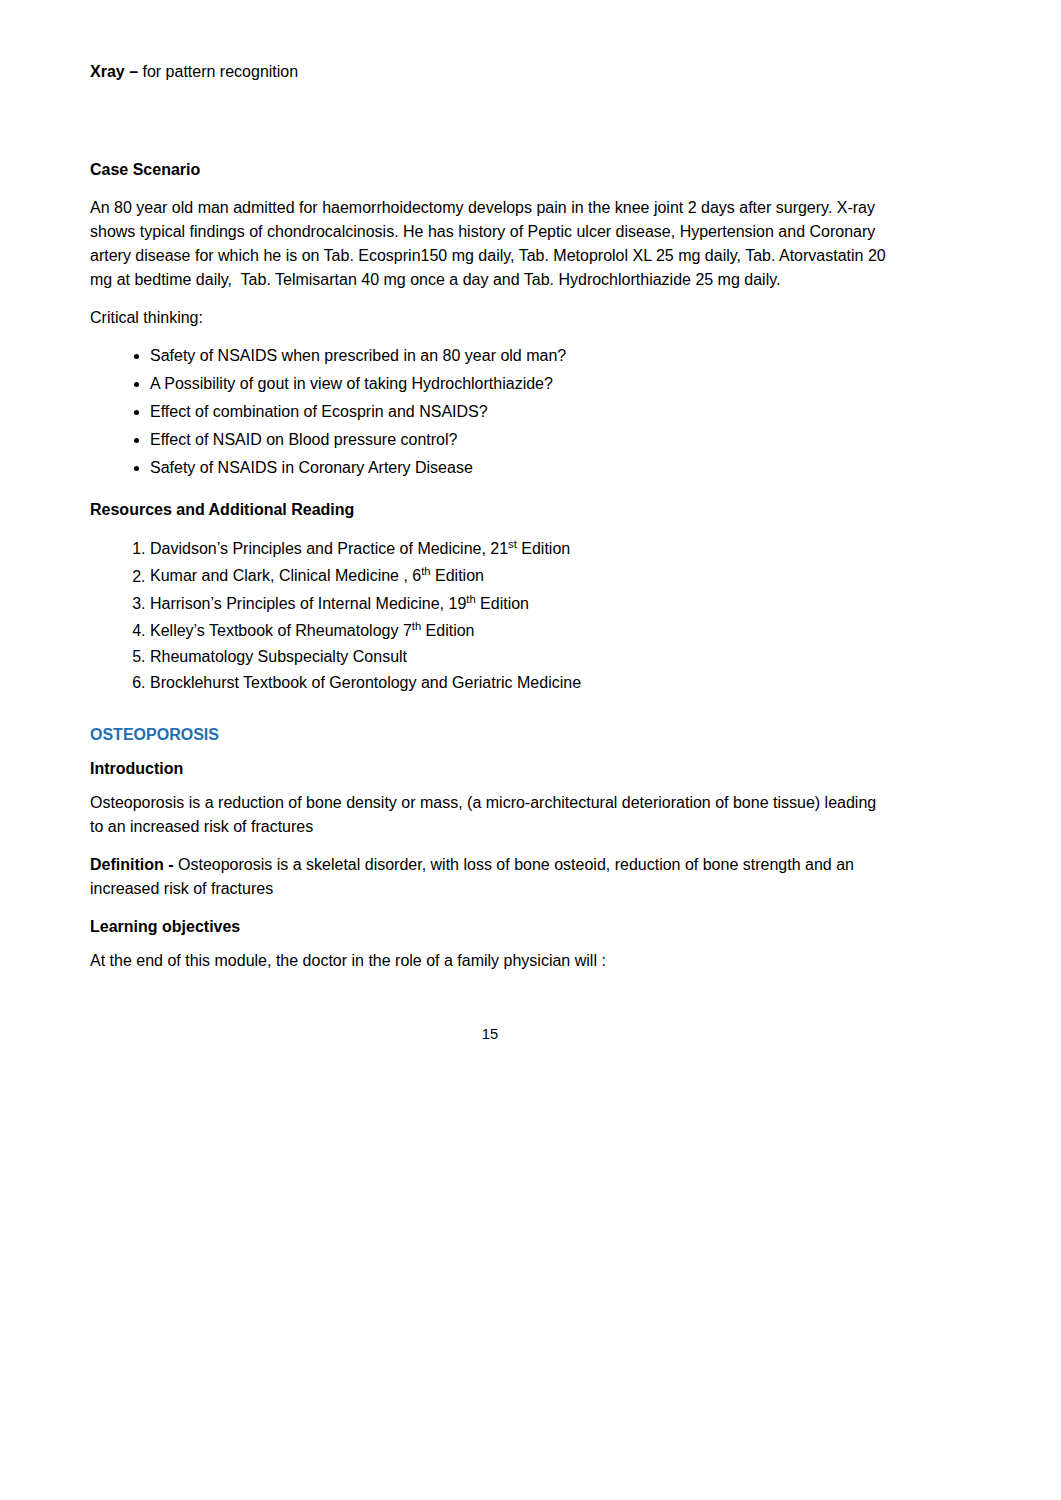Xray – for pattern recognition
Case Scenario
An 80 year old man admitted for haemorrhoidectomy develops pain in the knee joint 2 days after surgery. X-ray shows typical findings of chondrocalcinosis. He has history of Peptic ulcer disease, Hypertension and Coronary artery disease for which he is on Tab. Ecosprin150 mg daily, Tab. Metoprolol XL 25 mg daily, Tab. Atorvastatin 20 mg at bedtime daily, Tab. Telmisartan 40 mg once a day and Tab. Hydrochlorthiazide 25 mg daily.
Critical thinking:
Safety of NSAIDS when prescribed in an 80 year old man?
A Possibility of gout in view of taking Hydrochlorthiazide?
Effect of combination of Ecosprin and NSAIDS?
Effect of NSAID on Blood pressure control?
Safety of NSAIDS in Coronary Artery Disease
Resources and Additional Reading
Davidson’s Principles and Practice of Medicine, 21st Edition
Kumar and Clark, Clinical Medicine , 6th Edition
Harrison’s Principles of Internal Medicine, 19th Edition
Kelley’s Textbook of Rheumatology 7th Edition
Rheumatology Subspecialty Consult
Brocklehurst Textbook of Gerontology and Geriatric Medicine
OSTEOPOROSIS
Introduction
Osteoporosis is a reduction of bone density or mass, (a micro-architectural deterioration of bone tissue) leading to an increased risk of fractures
Definition - Osteoporosis is a skeletal disorder, with loss of bone osteoid, reduction of bone strength and an increased risk of fractures
Learning objectives
At the end of this module, the doctor in the role of a family physician will :
15